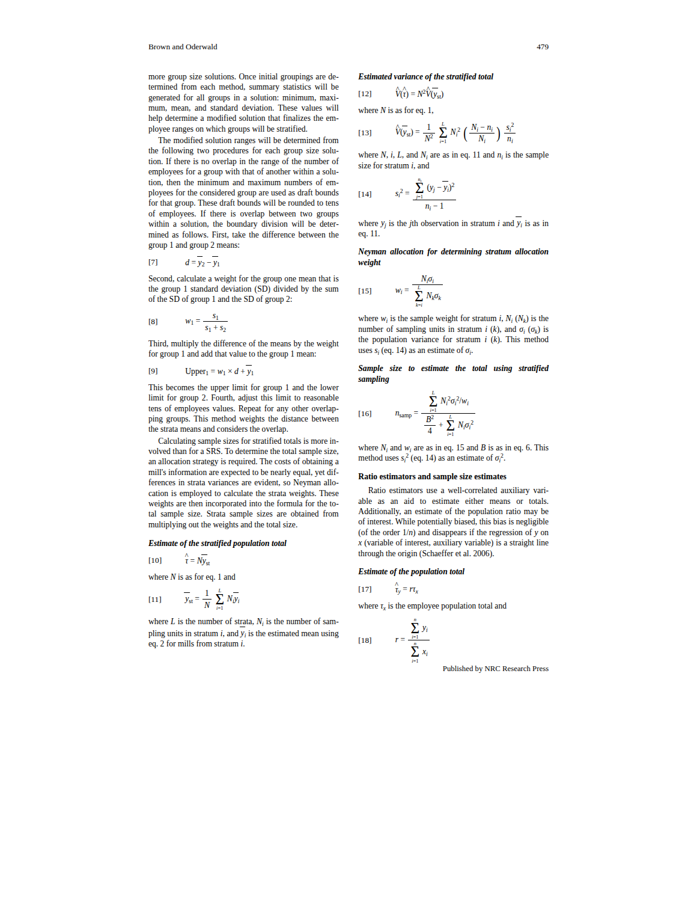Brown and Oderwald
479
more group size solutions. Once initial groupings are determined from each method, summary statistics will be generated for all groups in a solution: minimum, maximum, mean, and standard deviation. These values will help determine a modified solution that finalizes the employee ranges on which groups will be stratified.
The modified solution ranges will be determined from the following two procedures for each group size solution. If there is no overlap in the range of the number of employees for a group with that of another within a solution, then the minimum and maximum numbers of employees for the considered group are used as draft bounds for that group. These draft bounds will be rounded to tens of employees. If there is overlap between two groups within a solution, the boundary division will be determined as follows. First, take the difference between the group 1 and group 2 means:
[7]
d = y2 − y1
Second, calculate a weight for the group one mean that is the group 1 standard deviation (SD) divided by the sum of the SD of group 1 and the SD of group 2:
[8]
w1 = s1 s1 + s2
Third, multiply the difference of the means by the weight for group 1 and add that value to the group 1 mean:
[9]
Upper1 = w1 × d + y1
This becomes the upper limit for group 1 and the lower limit for group 2. Fourth, adjust this limit to reasonable tens of employees values. Repeat for any other overlapping groups. This method weights the distance between the strata means and considers the overlap.
Calculating sample sizes for stratified totals is more involved than for a SRS. To determine the total sample size, an allocation strategy is required. The costs of obtaining a mill's information are expected to be nearly equal, yet differences in strata variances are evident, so Neyman allocation is employed to calculate the strata weights. These weights are then incorporated into the formula for the total sample size. Strata sample sizes are obtained from multiplying out the weights and the total size.
Estimate of the stratified population total
[10]
^τ = N yst
where N is as for eq. 1 and
[11]
yst = 1 N LΣi=1 Ni yi
where L is the number of strata, Ni is the number of sampling units in stratum i, and yi is the estimated mean using eq. 2 for mills from stratum i.
Estimated variance of the stratified total
[12]
^V(^τ) = N2^V( yst)
where N is as for eq. 1,
[13]
^V( yst) = 1 N2 LΣi=1 Ni2 ( Ni − ni Ni ) si2 ni
where N, i, L, and Ni are as in eq. 11 and ni is the sample size for stratum i, and
[14]
si2 = ni Σj=1 (yj − yi)2 ni − 1
where yj is the jth observation in stratum i and yi is as in eq. 11.
Neyman allocation for determining stratum allocation weight
[15]
wi = Niσi LΣk=i Nkσk
where wi is the sample weight for stratum i, Ni (Nk) is the number of sampling units in stratum i (k), and σi (σk) is the population variance for stratum i (k). This method uses si (eq. 14) as an estimate of σi.
Sample size to estimate the total using stratified sampling
[16]
nsamp = LΣi=1 Ni2σi2/wi B24 + LΣi=1 Niσi2
where Ni and wi are as in eq. 15 and B is as in eq. 6. This method uses si2 (eq. 14) as an estimate of σi2.
Ratio estimators and sample size estimates
Ratio estimators use a well-correlated auxiliary variable as an aid to estimate either means or totals. Additionally, an estimate of the population ratio may be of interest. While potentially biased, this bias is negligible (of the order 1/n) and disappears if the regression of y on x (variable of interest, auxiliary variable) is a straight line through the origin (Schaeffer et al. 2006).
Estimate of the population total
[17]
^τy = rτx
where τx is the employee population total and
[18]
r = nΣi=1 yi nΣi=1 xi
Published by NRC Research Press